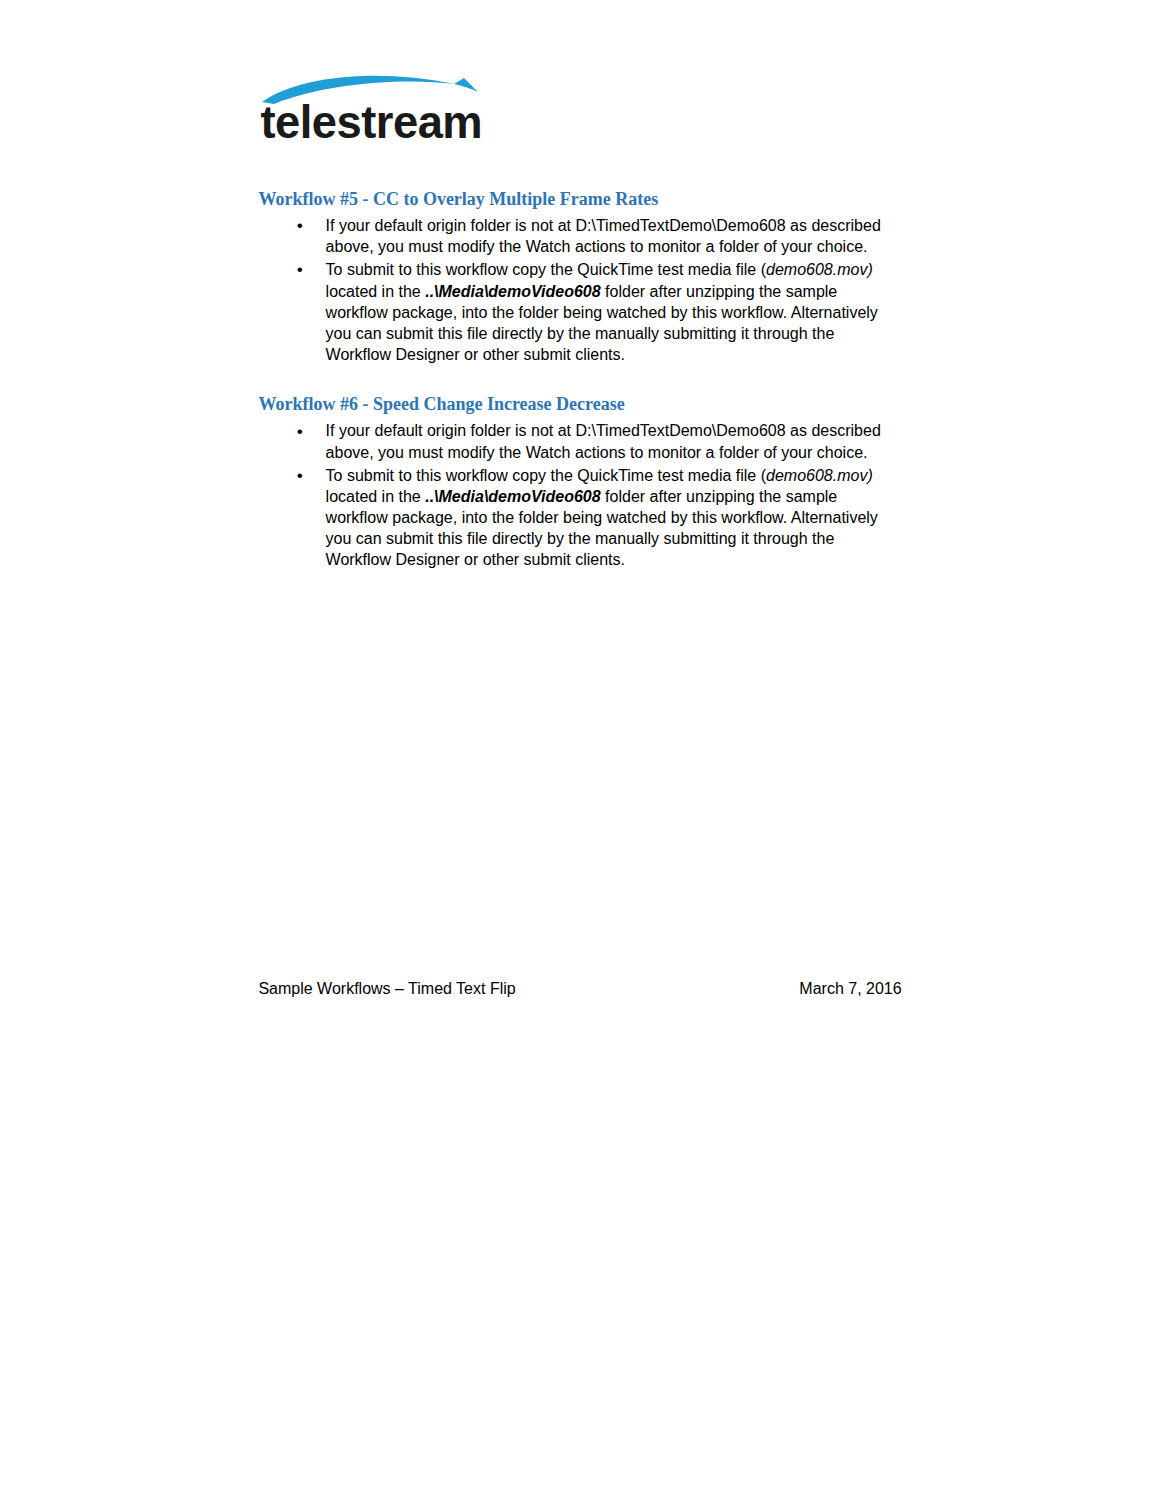telestream
Workflow #5 - CC to Overlay Multiple Frame Rates
If your default origin folder is not at D:\TimedTextDemo\Demo608 as described above, you must modify the Watch actions to monitor a folder of your choice.
To submit to this workflow copy the QuickTime test media file (demo608.mov) located in the ..\Media\demoVideo608 folder after unzipping the sample workflow package, into the folder being watched by this workflow. Alternatively you can submit this file directly by the manually submitting it through the Workflow Designer or other submit clients.
Workflow #6 - Speed Change Increase Decrease
If your default origin folder is not at D:\TimedTextDemo\Demo608 as described above, you must modify the Watch actions to monitor a folder of your choice.
To submit to this workflow copy the QuickTime test media file (demo608.mov) located in the ..\Media\demoVideo608 folder after unzipping the sample workflow package, into the folder being watched by this workflow. Alternatively you can submit this file directly by the manually submitting it through the Workflow Designer or other submit clients.
Sample Workflows – Timed Text Flip March 7, 2016